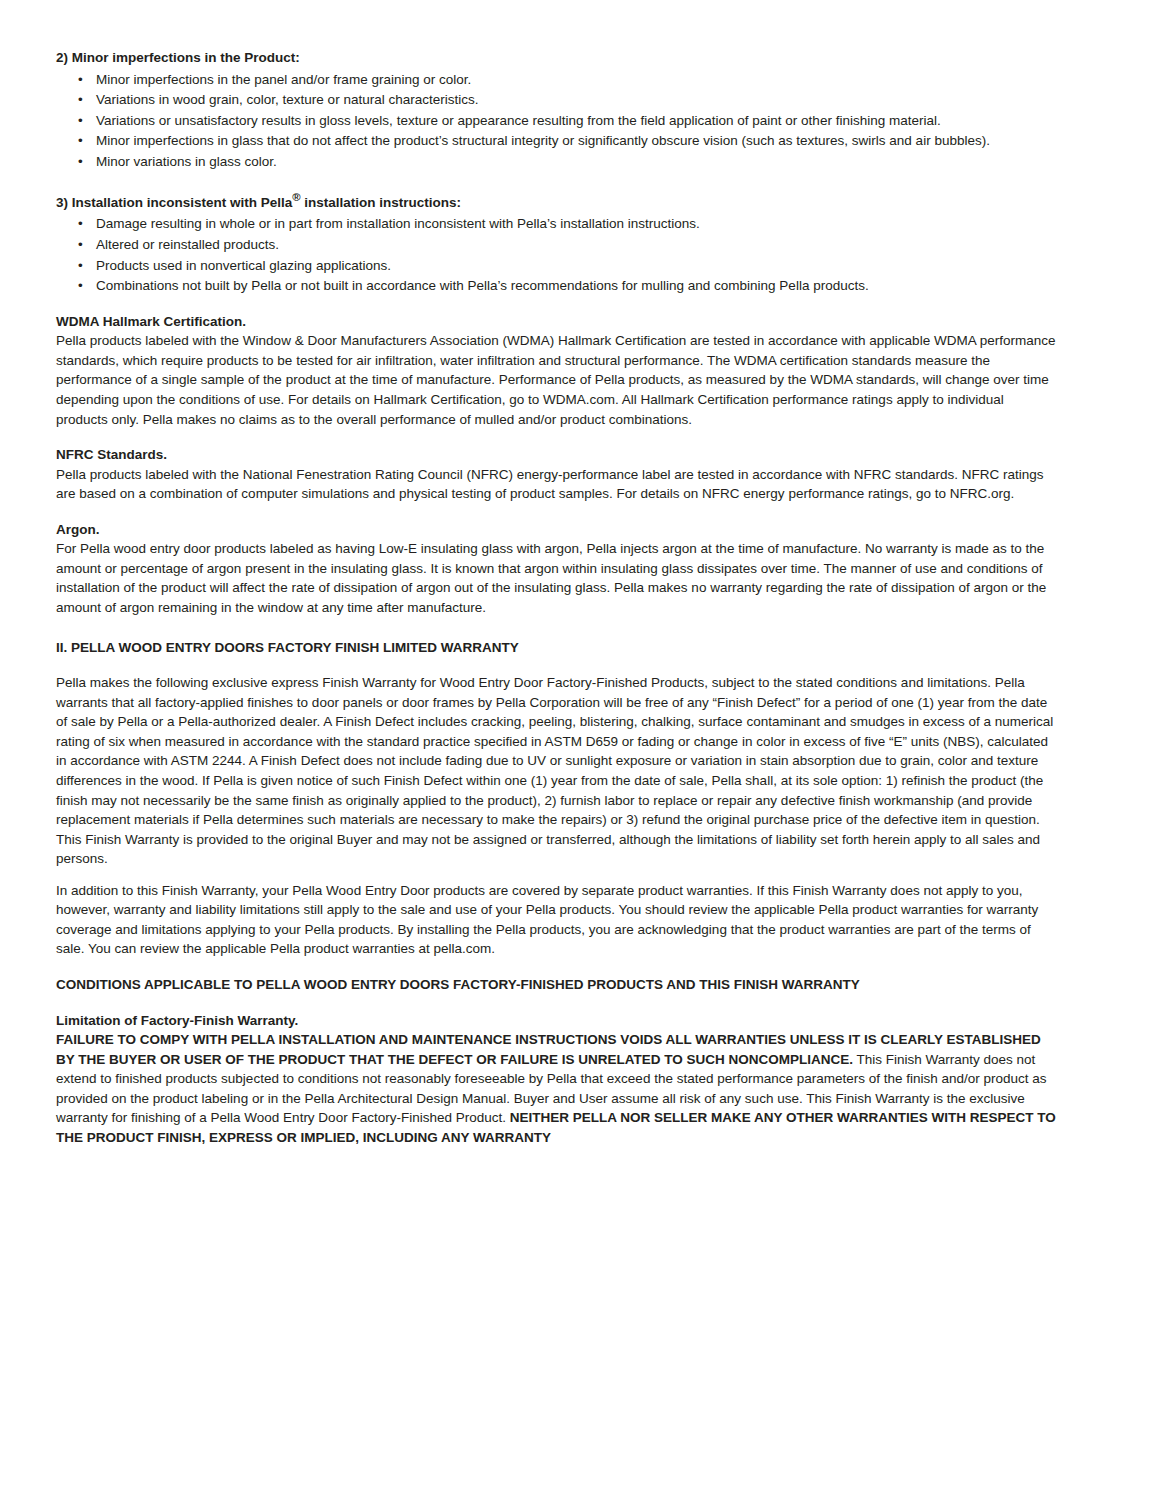2) Minor imperfections in the Product:
Minor imperfections in the panel and/or frame graining or color.
Variations in wood grain, color, texture or natural characteristics.
Variations or unsatisfactory results in gloss levels, texture or appearance resulting from the field application of paint or other finishing material.
Minor imperfections in glass that do not affect the product’s structural integrity or significantly obscure vision (such as textures, swirls and air bubbles).
Minor variations in glass color.
3) Installation inconsistent with Pella® installation instructions:
Damage resulting in whole or in part from installation inconsistent with Pella’s installation instructions.
Altered or reinstalled products.
Products used in nonvertical glazing applications.
Combinations not built by Pella or not built in accordance with Pella’s recommendations for mulling and combining Pella products.
WDMA Hallmark Certification.
Pella products labeled with the Window & Door Manufacturers Association (WDMA) Hallmark Certification are tested in accordance with applicable WDMA performance standards, which require products to be tested for air infiltration, water infiltration and structural performance. The WDMA certification standards measure the performance of a single sample of the product at the time of manufacture. Performance of Pella products, as measured by the WDMA standards, will change over time depending upon the conditions of use. For details on Hallmark Certification, go to WDMA.com. All Hallmark Certification performance ratings apply to individual products only. Pella makes no claims as to the overall performance of mulled and/or product combinations.
NFRC Standards.
Pella products labeled with the National Fenestration Rating Council (NFRC) energy-performance label are tested in accordance with NFRC standards. NFRC ratings are based on a combination of computer simulations and physical testing of product samples. For details on NFRC energy performance ratings, go to NFRC.org.
Argon.
For Pella wood entry door products labeled as having Low-E insulating glass with argon, Pella injects argon at the time of manufacture. No warranty is made as to the amount or percentage of argon present in the insulating glass. It is known that argon within insulating glass dissipates over time. The manner of use and conditions of installation of the product will affect the rate of dissipation of argon out of the insulating glass. Pella makes no warranty regarding the rate of dissipation of argon or the amount of argon remaining in the window at any time after manufacture.
II. PELLA WOOD ENTRY DOORS FACTORY FINISH LIMITED WARRANTY
Pella makes the following exclusive express Finish Warranty for Wood Entry Door Factory-Finished Products, subject to the stated conditions and limitations. Pella warrants that all factory-applied finishes to door panels or door frames by Pella Corporation will be free of any “Finish Defect” for a period of one (1) year from the date of sale by Pella or a Pella-authorized dealer. A Finish Defect includes cracking, peeling, blistering, chalking, surface contaminant and smudges in excess of a numerical rating of six when measured in accordance with the standard practice specified in ASTM D659 or fading or change in color in excess of five “E” units (NBS), calculated in accordance with ASTM 2244. A Finish Defect does not include fading due to UV or sunlight exposure or variation in stain absorption due to grain, color and texture differences in the wood. If Pella is given notice of such Finish Defect within one (1) year from the date of sale, Pella shall, at its sole option: 1) refinish the product (the finish may not necessarily be the same finish as originally applied to the product), 2) furnish labor to replace or repair any defective finish workmanship (and provide replacement materials if Pella determines such materials are necessary to make the repairs) or 3) refund the original purchase price of the defective item in question. This Finish Warranty is provided to the original Buyer and may not be assigned or transferred, although the limitations of liability set forth herein apply to all sales and persons.
In addition to this Finish Warranty, your Pella Wood Entry Door products are covered by separate product warranties. If this Finish Warranty does not apply to you, however, warranty and liability limitations still apply to the sale and use of your Pella products. You should review the applicable Pella product warranties for warranty coverage and limitations applying to your Pella products. By installing the Pella products, you are acknowledging that the product warranties are part of the terms of sale. You can review the applicable Pella product warranties at pella.com.
CONDITIONS APPLICABLE TO PELLA WOOD ENTRY DOORS FACTORY-FINISHED PRODUCTS AND THIS FINISH WARRANTY
Limitation of Factory-Finish Warranty.
FAILURE TO COMPY WITH PELLA INSTALLATION AND MAINTENANCE INSTRUCTIONS VOIDS ALL WARRANTIES UNLESS IT IS CLEARLY ESTABLISHED BY THE BUYER OR USER OF THE PRODUCT THAT THE DEFECT OR FAILURE IS UNRELATED TO SUCH NONCOMPLIANCE. This Finish Warranty does not extend to finished products subjected to conditions not reasonably foreseeable by Pella that exceed the stated performance parameters of the finish and/or product as provided on the product labeling or in the Pella Architectural Design Manual. Buyer and User assume all risk of any such use. This Finish Warranty is the exclusive warranty for finishing of a Pella Wood Entry Door Factory-Finished Product. NEITHER PELLA NOR SELLER MAKE ANY OTHER WARRANTIES WITH RESPECT TO THE PRODUCT FINISH, EXPRESS OR IMPLIED, INCLUDING ANY WARRANTY